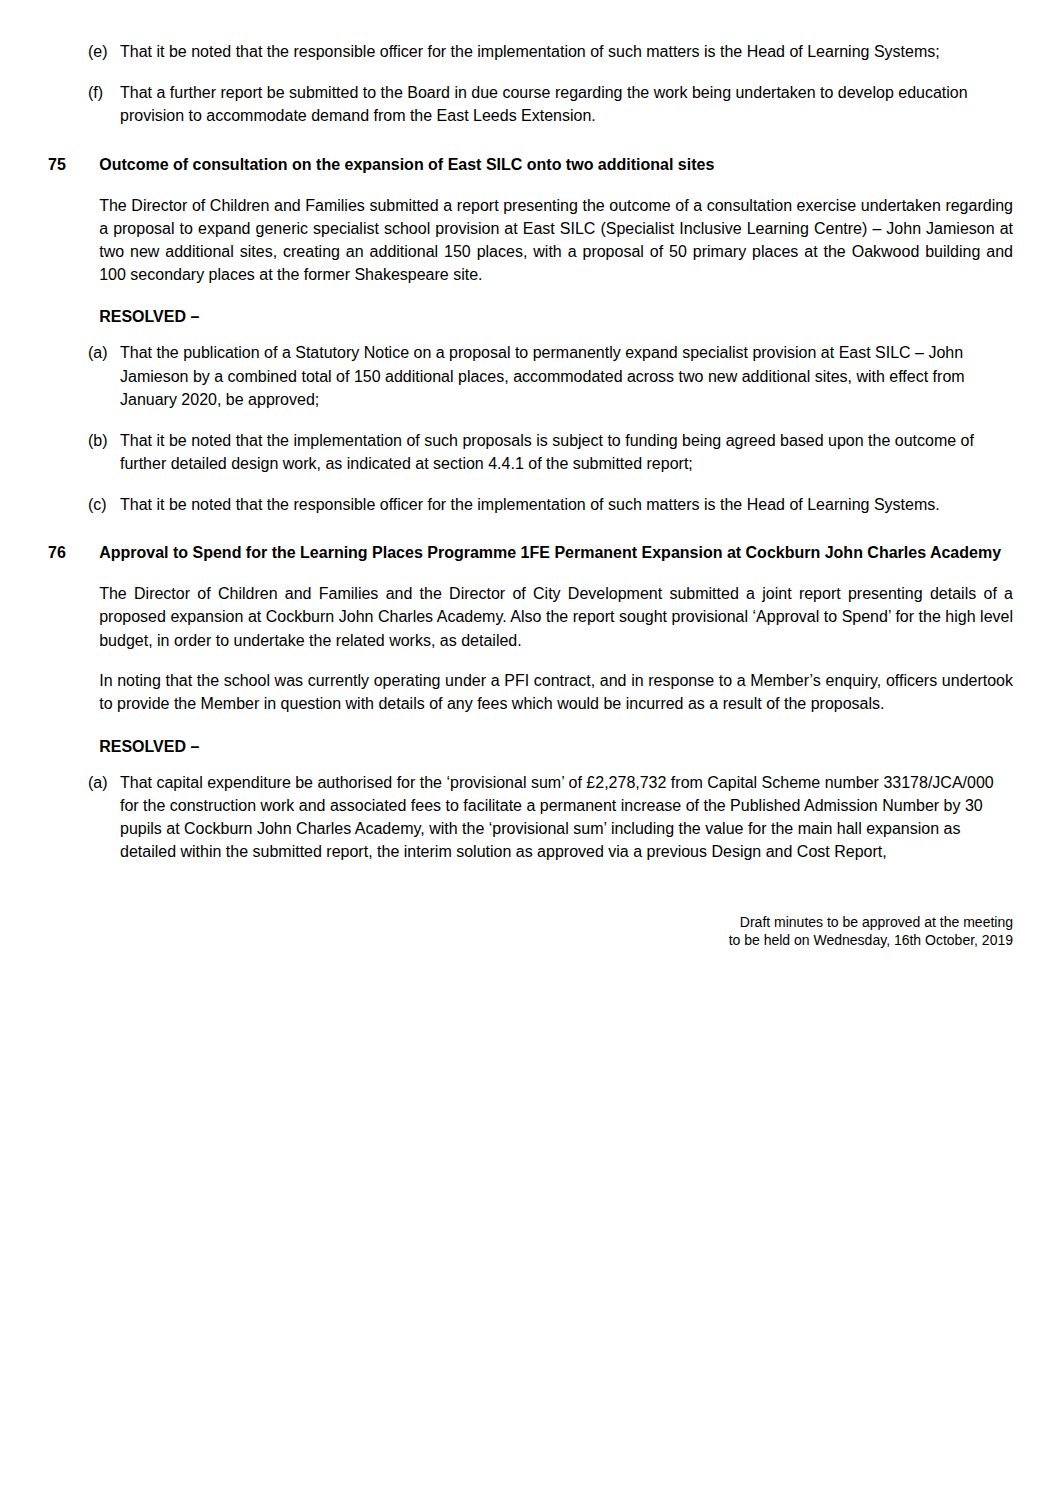(e)
That it be noted that the responsible officer for the implementation of such matters is the Head of Learning Systems;
(f)
That a further report be submitted to the Board in due course regarding the work being undertaken to develop education provision to accommodate demand from the East Leeds Extension.
75
Outcome of consultation on the expansion of East SILC onto two additional sites
The Director of Children and Families submitted a report presenting the outcome of a consultation exercise undertaken regarding a proposal to expand generic specialist school provision at East SILC (Specialist Inclusive Learning Centre) – John Jamieson at two new additional sites, creating an additional 150 places, with a proposal of 50 primary places at the Oakwood building and 100 secondary places at the former Shakespeare site.
RESOLVED –
(a)
That the publication of a Statutory Notice on a proposal to permanently expand specialist provision at East SILC – John Jamieson by a combined total of 150 additional places, accommodated across two new additional sites, with effect from January 2020, be approved;
(b)
That it be noted that the implementation of such proposals is subject to funding being agreed based upon the outcome of further detailed design work, as indicated at section 4.4.1 of the submitted report;
(c)
That it be noted that the responsible officer for the implementation of such matters is the Head of Learning Systems.
76
Approval to Spend for the Learning Places Programme 1FE Permanent Expansion at Cockburn John Charles Academy
The Director of Children and Families and the Director of City Development submitted a joint report presenting details of a proposed expansion at Cockburn John Charles Academy. Also the report sought provisional ‘Approval to Spend’ for the high level budget, in order to undertake the related works, as detailed.
In noting that the school was currently operating under a PFI contract, and in response to a Member’s enquiry, officers undertook to provide the Member in question with details of any fees which would be incurred as a result of the proposals.
RESOLVED –
(a)
That capital expenditure be authorised for the ‘provisional sum’ of £2,278,732 from Capital Scheme number 33178/JCA/000 for the construction work and associated fees to facilitate a permanent increase of the Published Admission Number by 30 pupils at Cockburn John Charles Academy, with the ‘provisional sum’ including the value for the main hall expansion as detailed within the submitted report, the interim solution as approved via a previous Design and Cost Report,
Draft minutes to be approved at the meeting
to be held on Wednesday, 16th October, 2019